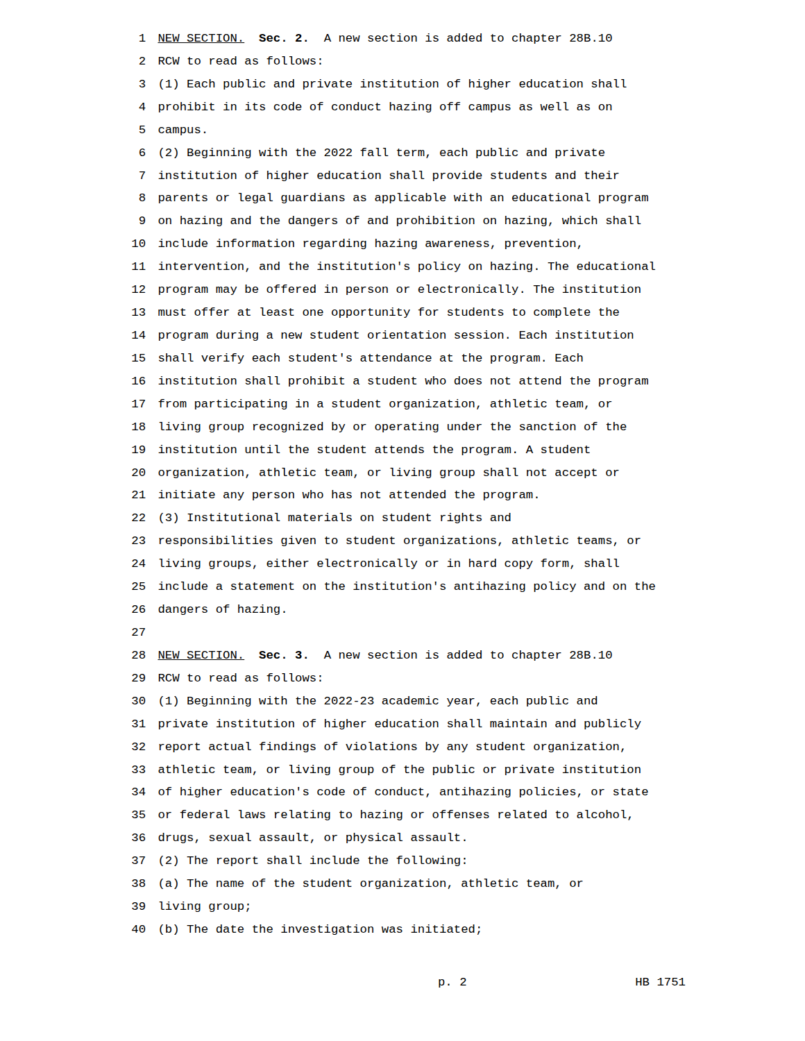NEW SECTION. Sec. 2. A new section is added to chapter 28B.10
RCW to read as follows:
(1) Each public and private institution of higher education shall
prohibit in its code of conduct hazing off campus as well as on
campus.
(2) Beginning with the 2022 fall term, each public and private
institution of higher education shall provide students and their
parents or legal guardians as applicable with an educational program
on hazing and the dangers of and prohibition on hazing, which shall
include information regarding hazing awareness, prevention,
intervention, and the institution's policy on hazing. The educational
program may be offered in person or electronically. The institution
must offer at least one opportunity for students to complete the
program during a new student orientation session. Each institution
shall verify each student's attendance at the program. Each
institution shall prohibit a student who does not attend the program
from participating in a student organization, athletic team, or
living group recognized by or operating under the sanction of the
institution until the student attends the program. A student
organization, athletic team, or living group shall not accept or
initiate any person who has not attended the program.
(3) Institutional materials on student rights and
responsibilities given to student organizations, athletic teams, or
living groups, either electronically or in hard copy form, shall
include a statement on the institution's antihazing policy and on the
dangers of hazing.
NEW SECTION. Sec. 3. A new section is added to chapter 28B.10
RCW to read as follows:
(1) Beginning with the 2022-23 academic year, each public and
private institution of higher education shall maintain and publicly
report actual findings of violations by any student organization,
athletic team, or living group of the public or private institution
of higher education's code of conduct, antihazing policies, or state
or federal laws relating to hazing or offenses related to alcohol,
drugs, sexual assault, or physical assault.
(2) The report shall include the following:
(a) The name of the student organization, athletic team, or
living group;
(b) The date the investigation was initiated;
p. 2 HB 1751